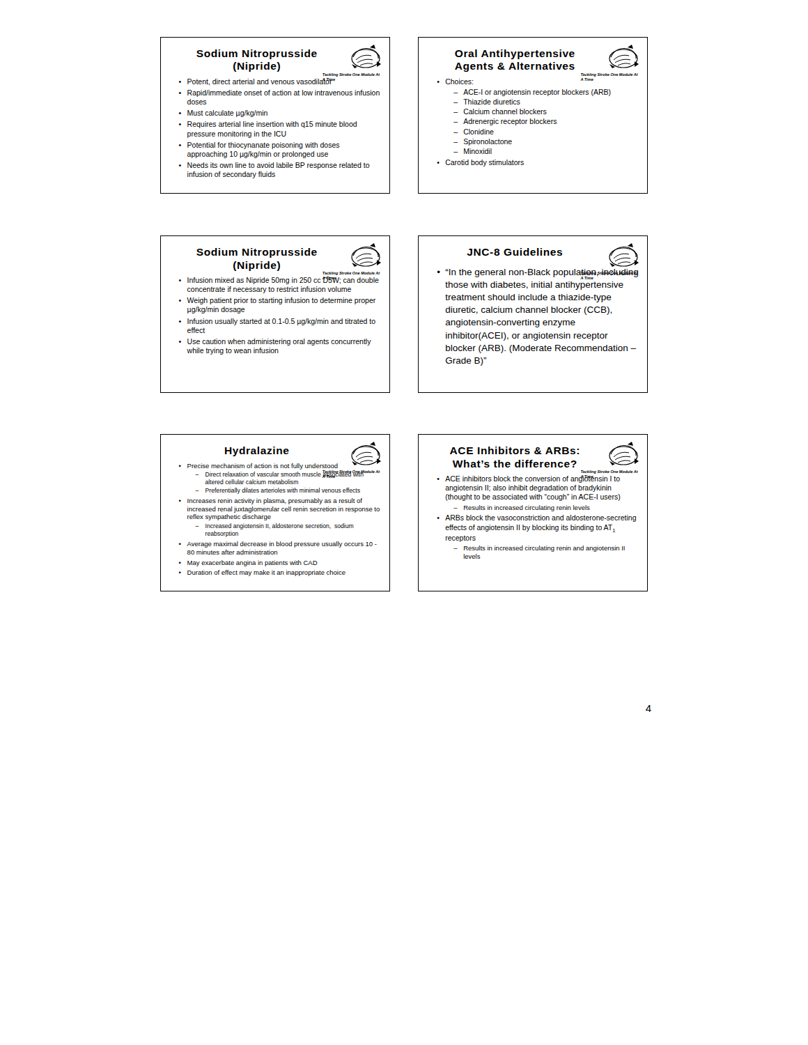Sodium Nitroprusside
(Nipride)
Tackling Stroke One Module At A Time
Potent, direct arterial and venous vasodilator
Rapid/immediate onset of action at low intravenous infusion doses
Must calculate µg/kg/min
Requires arterial line insertion with q15 minute blood pressure monitoring in the ICU
Potential for thiocynanate poisoning with doses approaching 10 µg/kg/min or prolonged use
Needs its own line to avoid labile BP response related to infusion of secondary fluids
Oral Antihypertensive
Agents & Alternatives
Tackling Stroke One Module At A Time
Choices:
ACE-I or angiotensin receptor blockers (ARB)
Thiazide diuretics
Calcium channel blockers
Adrenergic receptor blockers
Clonidine
Spironolactone
Minoxidil
Carotid body stimulators
Sodium Nitroprusside
(Nipride)
Tackling Stroke One Module At A Time
Infusion mixed as Nipride 50mg in 250 cc D5W; can double concentrate if necessary to restrict infusion volume
Weigh patient prior to starting infusion to determine proper µg/kg/min dosage
Infusion usually started at 0.1-0.5 µg/kg/min and titrated to effect
Use caution when administering oral agents concurrently while trying to wean infusion
JNC-8 Guidelines
Tackling Stroke One Module At A Time
“In the general non-Black population, including those with diabetes, initial antihypertensive treatment should include a thiazide-type diuretic, calcium channel blocker (CCB), angiotensin-converting enzyme inhibitor(ACEI), or angiotensin receptor blocker (ARB). (Moderate Recommendation – Grade B)”
Hydralazine
Tackling Stroke One Module At A Time
Precise mechanism of action is not fully understood
Direct relaxation of vascular smooth muscle associated with altered cellular calcium metabolism
Preferentially dilates arterioles with minimal venous effects
Increases renin activity in plasma, presumably as a result of increased renal juxtaglomerular cell renin secretion in response to reflex sympathetic discharge
Increased angiotensin II, aldosterone secretion, sodium reabsorption
Average maximal decrease in blood pressure usually occurs 10 - 80 minutes after administration
May exacerbate angina in patients with CAD
Duration of effect may make it an inappropriate choice
ACE Inhibitors & ARBs:
What’s the difference?
Tackling Stroke One Module At A Time
ACE inhibitors block the conversion of angiotensin I to angiotensin II; also inhibit degradation of bradykinin (thought to be associated with “cough” in ACE-I users)
Results in increased circulating renin levels
ARBs block the vasoconstriction and aldosterone-secreting effects of angiotensin II by blocking its binding to AT1 receptors
Results in increased circulating renin and angiotensin II levels
4